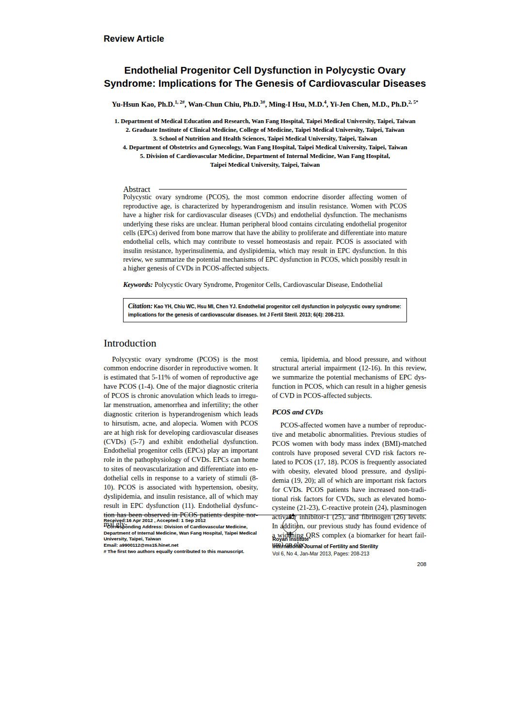Review Article
Endothelial Progenitor Cell Dysfunction in Polycystic Ovary
Syndrome: Implications for The Genesis of Cardiovascular Diseases
Yu-Hsun Kao, Ph.D.1, 2#, Wan-Chun Chiu, Ph.D.3#, Ming-I Hsu, M.D.4, Yi-Jen Chen, M.D., Ph.D.2, 5*
1. Department of Medical Education and Research, Wan Fang Hospital, Taipei Medical University, Taipei, Taiwan
2. Graduate Institute of Clinical Medicine, College of Medicine, Taipei Medical University, Taipei, Taiwan
3. School of Nutrition and Health Sciences, Taipei Medical University, Taipei, Taiwan
4. Department of Obstetrics and Gynecology, Wan Fang Hospital, Taipei Medical University, Taipei, Taiwan
5. Division of Cardiovascular Medicine, Department of Internal Medicine, Wan Fang Hospital,
Taipei Medical University, Taipei, Taiwan
Abstract
Polycystic ovary syndrome (PCOS), the most common endocrine disorder affecting women of reproductive age, is characterized by hyperandrogenism and insulin resistance. Women with PCOS have a higher risk for cardiovascular diseases (CVDs) and endothelial dysfunction. The mechanisms underlying these risks are unclear. Human peripheral blood contains circulating endothelial progenitor cells (EPCs) derived from bone marrow that have the ability to proliferate and differentiate into mature endothelial cells, which may contribute to vessel homeostasis and repair. PCOS is associated with insulin resistance, hyperinsulinemia, and dyslipidemia, which may result in EPC dysfunction. In this review, we summarize the potential mechanisms of EPC dysfunction in PCOS, which possibly result in a higher genesis of CVDs in PCOS-affected subjects.
Keywords: Polycystic Ovary Syndrome, Progenitor Cells, Cardiovascular Disease, Endothelial
Citation: Kao YH, Chiu WC, Hsu MI, Chen YJ. Endothelial progenitor cell dysfunction in polycystic ovary syndrome: implications for the genesis of cardiovascular diseases. Int J Fertil Steril. 2013; 6(4): 208-213.
Introduction
Polycystic ovary syndrome (PCOS) is the most common endocrine disorder in reproductive women. It is estimated that 5-11% of women of reproductive age have PCOS (1-4). One of the major diagnostic criteria of PCOS is chronic anovulation which leads to irregular menstruation, amenorrhea and infertility; the other diagnostic criterion is hyperandrogenism which leads to hirsutism, acne, and alopecia. Women with PCOS are at high risk for developing cardiovascular diseases (CVDs) (5-7) and exhibit endothelial dysfunction. Endothelial progenitor cells (EPCs) play an important role in the pathophysiology of CVDs. EPCs can home to sites of neovascularization and differentiate into endothelial cells in response to a variety of stimuli (8-10). PCOS is associated with hypertension, obesity, dyslipidemia, and insulin resistance, all of which may result in EPC dysfunction (11). Endothelial dysfunction has been observed in PCOS patients despite normal gly-
cemia, lipidemia, and blood pressure, and without structural arterial impairment (12-16). In this review, we summarize the potential mechanisms of EPC dysfunction in PCOS, which can result in a higher genesis of CVD in PCOS-affected subjects.
PCOS and CVDs
PCOS-affected women have a number of reproductive and metabolic abnormalities. Previous studies of PCOS women with body mass index (BMI)-matched controls have proposed several CVD risk factors related to PCOS (17, 18). PCOS is frequently associated with obesity, elevated blood pressure, and dyslipidemia (19, 20); all of which are important risk factors for CVDs. PCOS patients have increased non-traditional risk factors for CVDs, such as elevated homocysteine (21-23), C-reactive protein (24), plasminogen activator inhibitor-1 (25), and fibrinogen (26) levels. In addition, our previous study has found evidence of a widening QRS complex (a biomarker for heart failure) on elec-
Received:16 Apr 2012 , Accepted: 1 Sep 2012
* Corresponding Address: Division of Cardiovascular Medicine, Department of Internal Medicine, Wan Fang Hospital, Taipei Medical University, Taipei, Taiwan
Email: a9900112@ms15.hinet.net
# The first two authors equally contributed to this manuscript.
Royan Institute
International Journal of Fertility and Sterility
Vol 6, No 4, Jan-Mar 2013, Pages: 208-213
208